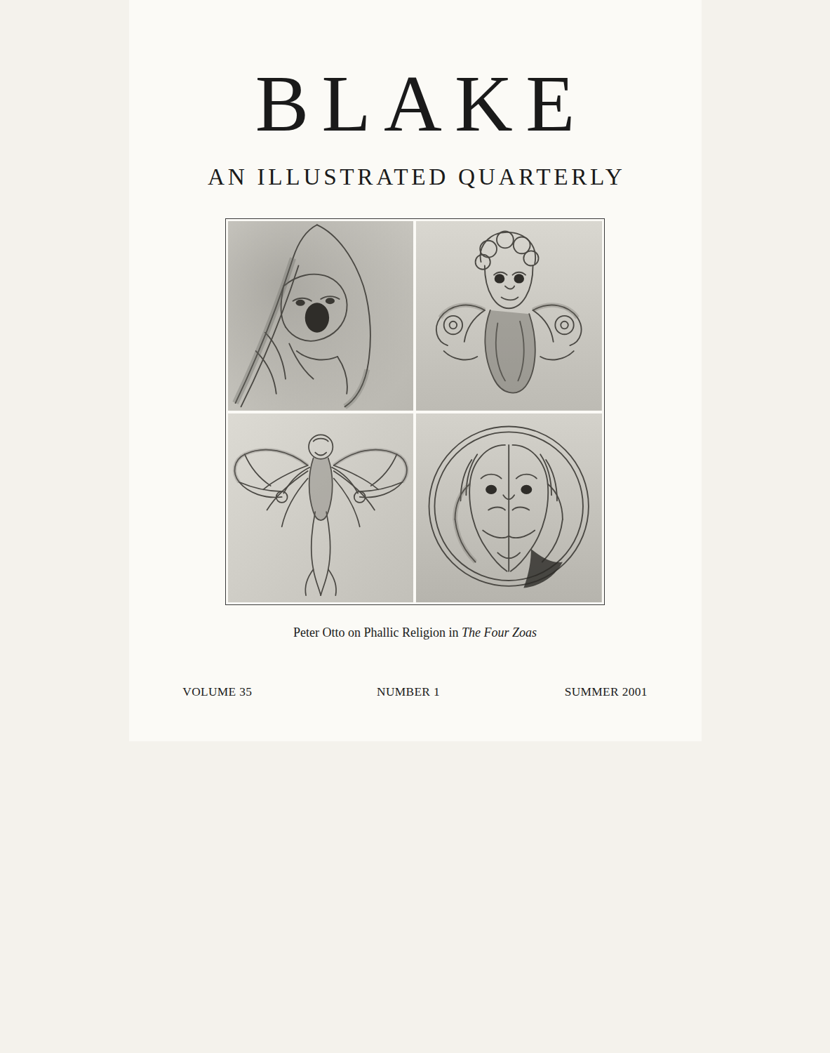BLAKE
AN ILLUSTRATED QUARTERLY
Peter Otto on Phallic Religion in The Four Zoas
VOLUME 35 NUMBER 1 SUMMER 2001